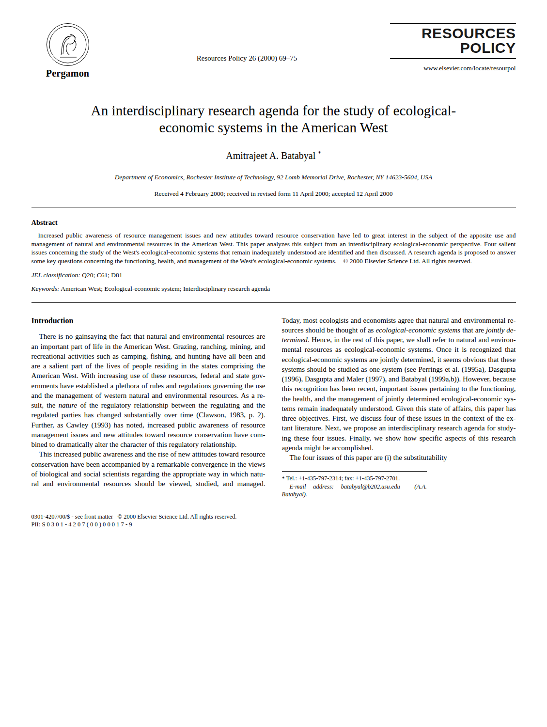Pergamon
Resources Policy 26 (2000) 69–75
RESOURCES
POLICY
www.elsevier.com/locate/resourpol
An interdisciplinary research agenda for the study of ecological-
economic systems in the American West
Amitrajeet A. Batabyal *
Department of Economics, Rochester Institute of Technology, 92 Lomb Memorial Drive, Rochester, NY 14623-5604, USA
Received 4 February 2000; received in revised form 11 April 2000; accepted 12 April 2000
Abstract
Increased public awareness of resource management issues and new attitudes toward resource conservation have led to great interest in the subject of the apposite use and management of natural and environmental resources in the American West. This paper analyzes this subject from an interdisciplinary ecological-economic perspective. Four salient issues concerning the study of the West's ecological-economic systems that remain inadequately understood are identified and then discussed. A research agenda is proposed to answer some key questions concerning the functioning, health, and management of the West's ecological-economic systems. © 2000 Elsevier Science Ltd. All rights reserved.
JEL classification: Q20; C61; D81
Keywords: American West; Ecological-economic system; Interdisciplinary research agenda
Introduction
There is no gainsaying the fact that natural and environmental resources are an important part of life in the American West. Grazing, ranching, mining, and recreational activities such as camping, fishing, and hunting have all been and are a salient part of the lives of people residing in the states comprising the American West. With increasing use of these resources, federal and state governments have established a plethora of rules and regulations governing the use and the management of western natural and environmental resources. As a result, the nature of the regulatory relationship between the regulating and the regulated parties has changed substantially over time (Clawson, 1983, p. 2). Further, as Cawley (1993) has noted, increased public awareness of resource management issues and new attitudes toward resource conservation have combined to dramatically alter the character of this regulatory relationship.
This increased public awareness and the rise of new attitudes toward resource conservation have been accompanied by a remarkable convergence in the views of biological and social scientists regarding the appropriate way in which natural and environmental resources should be viewed, studied, and managed. Today, most ecologists and economists agree that natural and environmental resources should be thought of as ecological-economic systems that are jointly determined. Hence, in the rest of this paper, we shall refer to natural and environmental resources as ecological-economic systems. Once it is recognized that ecological-economic systems are jointly determined, it seems obvious that these systems should be studied as one system (see Perrings et al. (1995a), Dasgupta (1996), Dasgupta and Maler (1997), and Batabyal (1999a,b)). However, because this recognition has been recent, important issues pertaining to the functioning, the health, and the management of jointly determined ecological-economic systems remain inadequately understood. Given this state of affairs, this paper has three objectives. First, we discuss four of these issues in the context of the extant literature. Next, we propose an interdisciplinary research agenda for studying these four issues. Finally, we show how specific aspects of this research agenda might be accomplished.
The four issues of this paper are (i) the substitutability
* Tel.: +1-435-797-2314; fax: +1-435-797-2701.
E-mail address: batabyal@b202.usu.edu (A.A. Batabyal).
0301-4207/00/$ - see front matter © 2000 Elsevier Science Ltd. All rights reserved.
PII: S 0 3 0 1 - 4 2 0 7 ( 0 0 ) 0 0 0 1 7 - 9